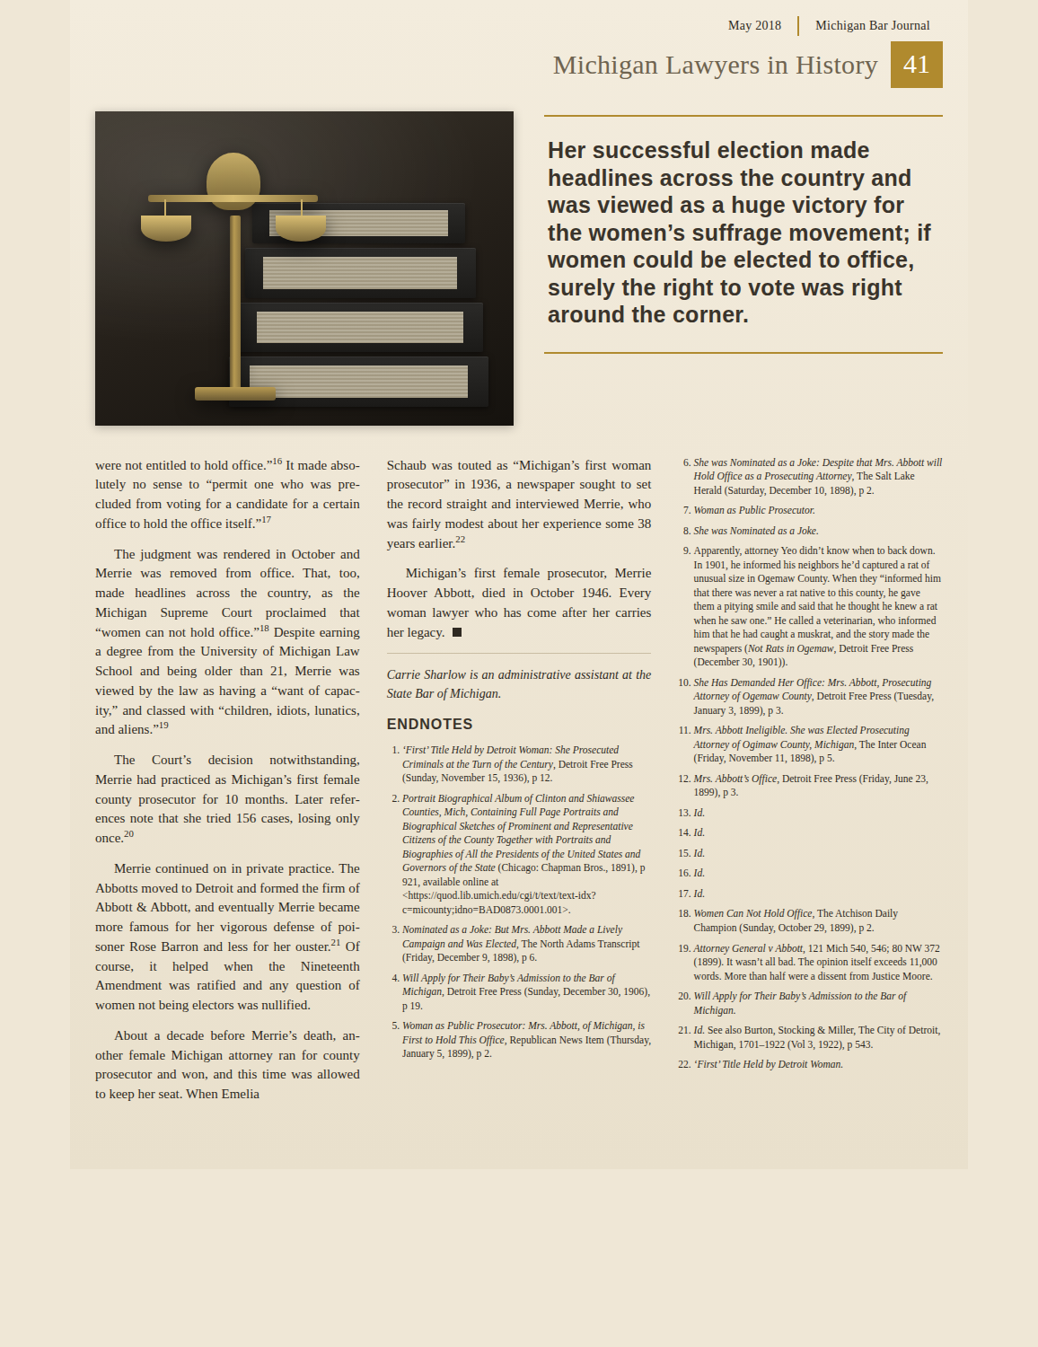May 2018 Michigan Bar Journal
Michigan Lawyers in History
41
Her successful election made headlines across the country and was viewed as a huge victory for the women’s suffrage movement; if women could be elected to office, surely the right to vote was right around the corner.
were not entitled to hold office.”16 It made absolutely no sense to “permit one who was precluded from voting for a candidate for a certain office to hold the office itself.”17
The judgment was rendered in October and Merrie was removed from office. That, too, made headlines across the country, as the Michigan Supreme Court proclaimed that “women can not hold office.”18 Despite earning a degree from the University of Michigan Law School and being older than 21, Merrie was viewed by the law as having a “want of capacity,” and classed with “children, idiots, lunatics, and aliens.”19
The Court’s decision notwithstanding, Merrie had practiced as Michigan’s first female county prosecutor for 10 months. Later references note that she tried 156 cases, losing only once.20
Merrie continued on in private practice. The Abbotts moved to Detroit and formed the firm of Abbott & Abbott, and eventually Merrie became more famous for her vigorous defense of poisoner Rose Barron and less for her ouster.21 Of course, it helped when the Nineteenth Amendment was ratified and any question of women not being electors was nullified.
About a decade before Merrie’s death, another female Michigan attorney ran for county prosecutor and won, and this time was allowed to keep her seat. When Emelia
Schaub was touted as “Michigan’s first woman prosecutor” in 1936, a newspaper sought to set the record straight and interviewed Merrie, who was fairly modest about her experience some 38 years earlier.22
Michigan’s first female prosecutor, Merrie Hoover Abbott, died in October 1946. Every woman lawyer who has come after her carries her legacy.
Carrie Sharlow is an administrative assistant at the State Bar of Michigan.
ENDNOTES
‘First’ Title Held by Detroit Woman: She Prosecuted Criminals at the Turn of the Century, Detroit Free Press (Sunday, November 15, 1936), p 12.
Portrait Biographical Album of Clinton and Shiawassee Counties, Mich, Containing Full Page Portraits and Biographical Sketches of Prominent and Representative Citizens of the County Together with Portraits and Biographies of All the Presidents of the United States and Governors of the State (Chicago: Chapman Bros., 1891), p 921, available online at <https://quod.lib.umich.edu/cgi/t/text/text-idx?c=micounty;idno=BAD0873.0001.001>.
Nominated as a Joke: But Mrs. Abbott Made a Lively Campaign and Was Elected, The North Adams Transcript (Friday, December 9, 1898), p 6.
Will Apply for Their Baby’s Admission to the Bar of Michigan, Detroit Free Press (Sunday, December 30, 1906), p 19.
Woman as Public Prosecutor: Mrs. Abbott, of Michigan, is First to Hold This Office, Republican News Item (Thursday, January 5, 1899), p 2.
She was Nominated as a Joke: Despite that Mrs. Abbott will Hold Office as a Prosecuting Attorney, The Salt Lake Herald (Saturday, December 10, 1898), p 2.
Woman as Public Prosecutor.
She was Nominated as a Joke.
Apparently, attorney Yeo didn’t know when to back down. In 1901, he informed his neighbors he’d captured a rat of unusual size in Ogemaw County. When they “informed him that there was never a rat native to this county, he gave them a pitying smile and said that he thought he knew a rat when he saw one.” He called a veterinarian, who informed him that he had caught a muskrat, and the story made the newspapers (Not Rats in Ogemaw, Detroit Free Press (December 30, 1901)).
She Has Demanded Her Office: Mrs. Abbott, Prosecuting Attorney of Ogemaw County, Detroit Free Press (Tuesday, January 3, 1899), p 3.
Mrs. Abbott Ineligible. She was Elected Prosecuting Attorney of Ogimaw County, Michigan, The Inter Ocean (Friday, November 11, 1898), p 5.
Mrs. Abbott’s Office, Detroit Free Press (Friday, June 23, 1899), p 3.
Id.
Id.
Id.
Id.
Id.
Women Can Not Hold Office, The Atchison Daily Champion (Sunday, October 29, 1899), p 2.
Attorney General v Abbott, 121 Mich 540, 546; 80 NW 372 (1899). It wasn’t all bad. The opinion itself exceeds 11,000 words. More than half were a dissent from Justice Moore.
Will Apply for Their Baby’s Admission to the Bar of Michigan.
Id. See also Burton, Stocking & Miller, The City of Detroit, Michigan, 1701–1922 (Vol 3, 1922), p 543.
‘First’ Title Held by Detroit Woman.